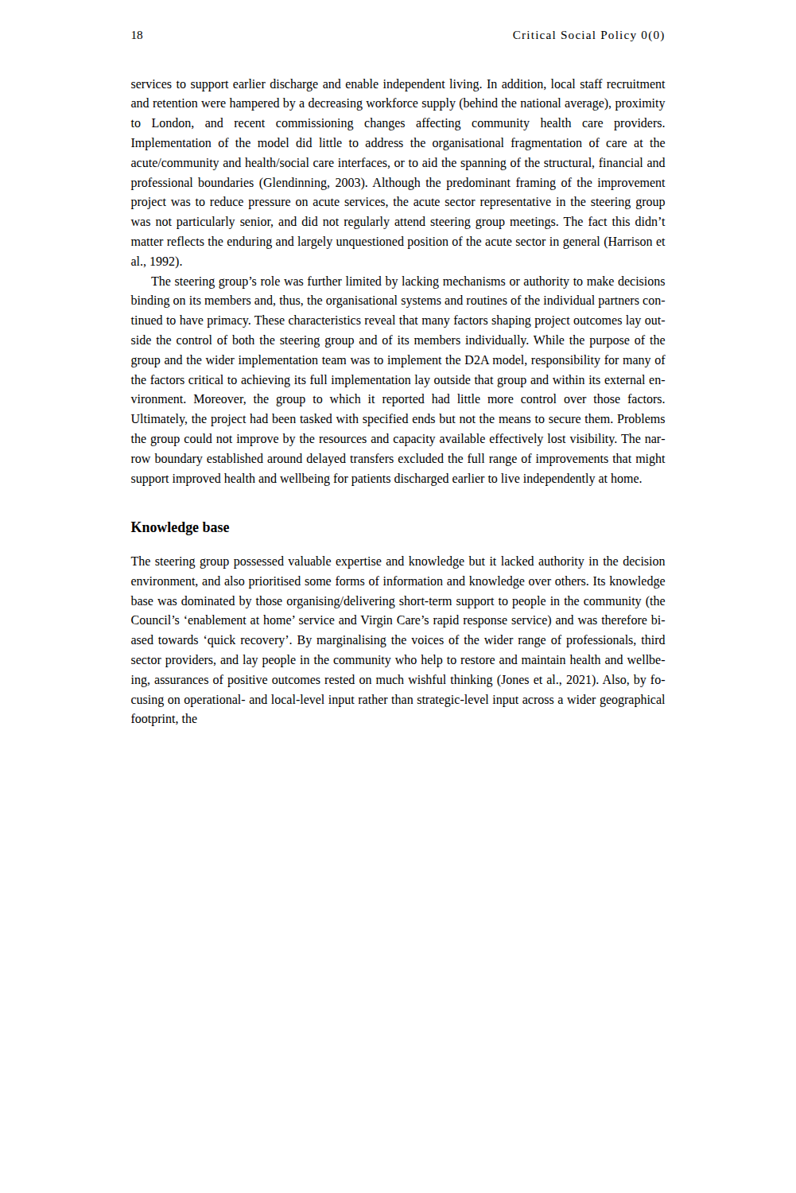18 Critical Social Policy 0(0)
services to support earlier discharge and enable independent living. In addition, local staff recruitment and retention were hampered by a decreasing workforce supply (behind the national average), proximity to London, and recent commissioning changes affecting community health care providers. Implementation of the model did little to address the organisational fragmentation of care at the acute/community and health/social care interfaces, or to aid the spanning of the structural, financial and professional boundaries (Glendinning, 2003). Although the predominant framing of the improvement project was to reduce pressure on acute services, the acute sector representative in the steering group was not particularly senior, and did not regularly attend steering group meetings. The fact this didn’t matter reflects the enduring and largely unquestioned position of the acute sector in general (Harrison et al., 1992).
The steering group’s role was further limited by lacking mechanisms or authority to make decisions binding on its members and, thus, the organisational systems and routines of the individual partners continued to have primacy. These characteristics reveal that many factors shaping project outcomes lay outside the control of both the steering group and of its members individually. While the purpose of the group and the wider implementation team was to implement the D2A model, responsibility for many of the factors critical to achieving its full implementation lay outside that group and within its external environment. Moreover, the group to which it reported had little more control over those factors. Ultimately, the project had been tasked with specified ends but not the means to secure them. Problems the group could not improve by the resources and capacity available effectively lost visibility. The narrow boundary established around delayed transfers excluded the full range of improvements that might support improved health and wellbeing for patients discharged earlier to live independently at home.
Knowledge base
The steering group possessed valuable expertise and knowledge but it lacked authority in the decision environment, and also prioritised some forms of information and knowledge over others. Its knowledge base was dominated by those organising/delivering short-term support to people in the community (the Council’s ‘enablement at home’ service and Virgin Care’s rapid response service) and was therefore biased towards ‘quick recovery’. By marginalising the voices of the wider range of professionals, third sector providers, and lay people in the community who help to restore and maintain health and wellbeing, assurances of positive outcomes rested on much wishful thinking (Jones et al., 2021). Also, by focusing on operational- and local-level input rather than strategic-level input across a wider geographical footprint, the